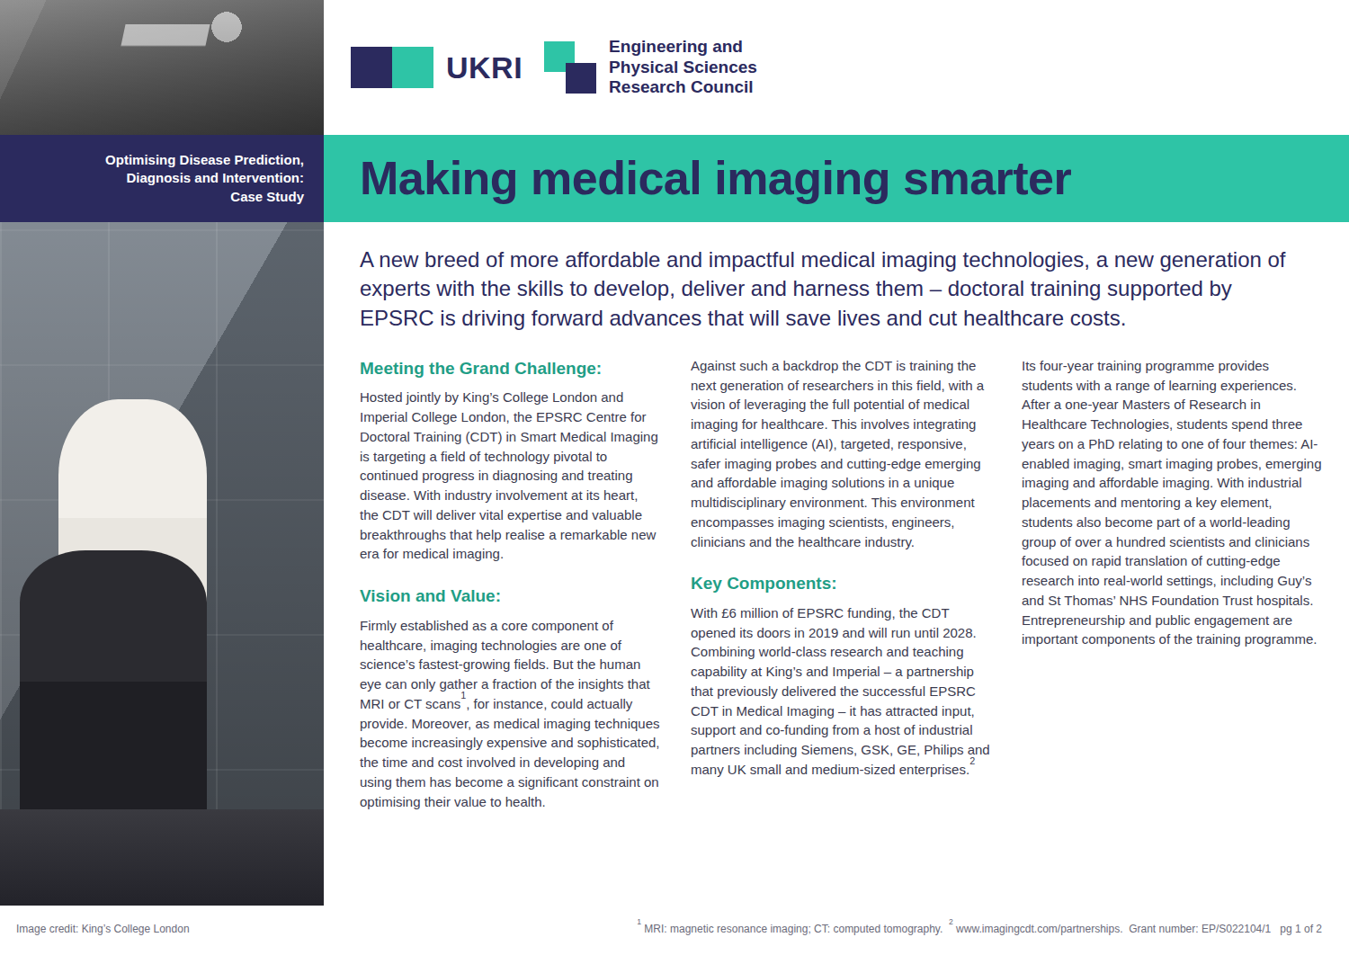UKRI
Engineering and
Physical Sciences
Research Council
Optimising Disease Prediction,
Diagnosis and Intervention:
Case Study
Making medical imaging smarter
A new breed of more affordable and impactful medical imaging technologies, a new generation of experts with the skills to develop, deliver and harness them – doctoral training supported by EPSRC is driving forward advances that will save lives and cut healthcare costs.
Meeting the Grand Challenge:
Hosted jointly by King’s College London and Imperial College London, the EPSRC Centre for Doctoral Training (CDT) in Smart Medical Imaging is targeting a field of technology pivotal to continued progress in diagnosing and treating disease. With industry involvement at its heart, the CDT will deliver vital expertise and valuable breakthroughs that help realise a remarkable new era for medical imaging.
Vision and Value:
Firmly established as a core component of healthcare, imaging technologies are one of science’s fastest-growing fields. But the human eye can only gather a fraction of the insights that MRI or CT scans1, for instance, could actually provide. Moreover, as medical imaging techniques become increasingly expensive and sophisticated, the time and cost involved in developing and using them has become a significant constraint on optimising their value to health.
Against such a backdrop the CDT is training the next generation of researchers in this field, with a vision of leveraging the full potential of medical imaging for healthcare. This involves integrating artificial intelligence (AI), targeted, responsive, safer imaging probes and cutting-edge emerging and affordable imaging solutions in a unique multidisciplinary environment. This environment encompasses imaging scientists, engineers, clinicians and the healthcare industry.
Key Components:
With £6 million of EPSRC funding, the CDT opened its doors in 2019 and will run until 2028. Combining world-class research and teaching capability at King’s and Imperial – a partnership that previously delivered the successful EPSRC CDT in Medical Imaging – it has attracted input, support and co-funding from a host of industrial partners including Siemens, GSK, GE, Philips and many UK small and medium-sized enterprises.2
Its four-year training programme provides students with a range of learning experiences. After a one-year Masters of Research in Healthcare Technologies, students spend three years on a PhD relating to one of four themes: AI-enabled imaging, smart imaging probes, emerging imaging and affordable imaging. With industrial placements and mentoring a key element, students also become part of a world-leading group of over a hundred scientists and clinicians focused on rapid translation of cutting-edge research into real-world settings, including Guy’s and St Thomas’ NHS Foundation Trust hospitals. Entrepreneurship and public engagement are important components of the training programme.
Image credit: King’s College London
1 MRI: magnetic resonance imaging; CT: computed tomography. 2 www.imagingcdt.com/partnerships. Grant number: EP/S022104/1 pg 1 of 2